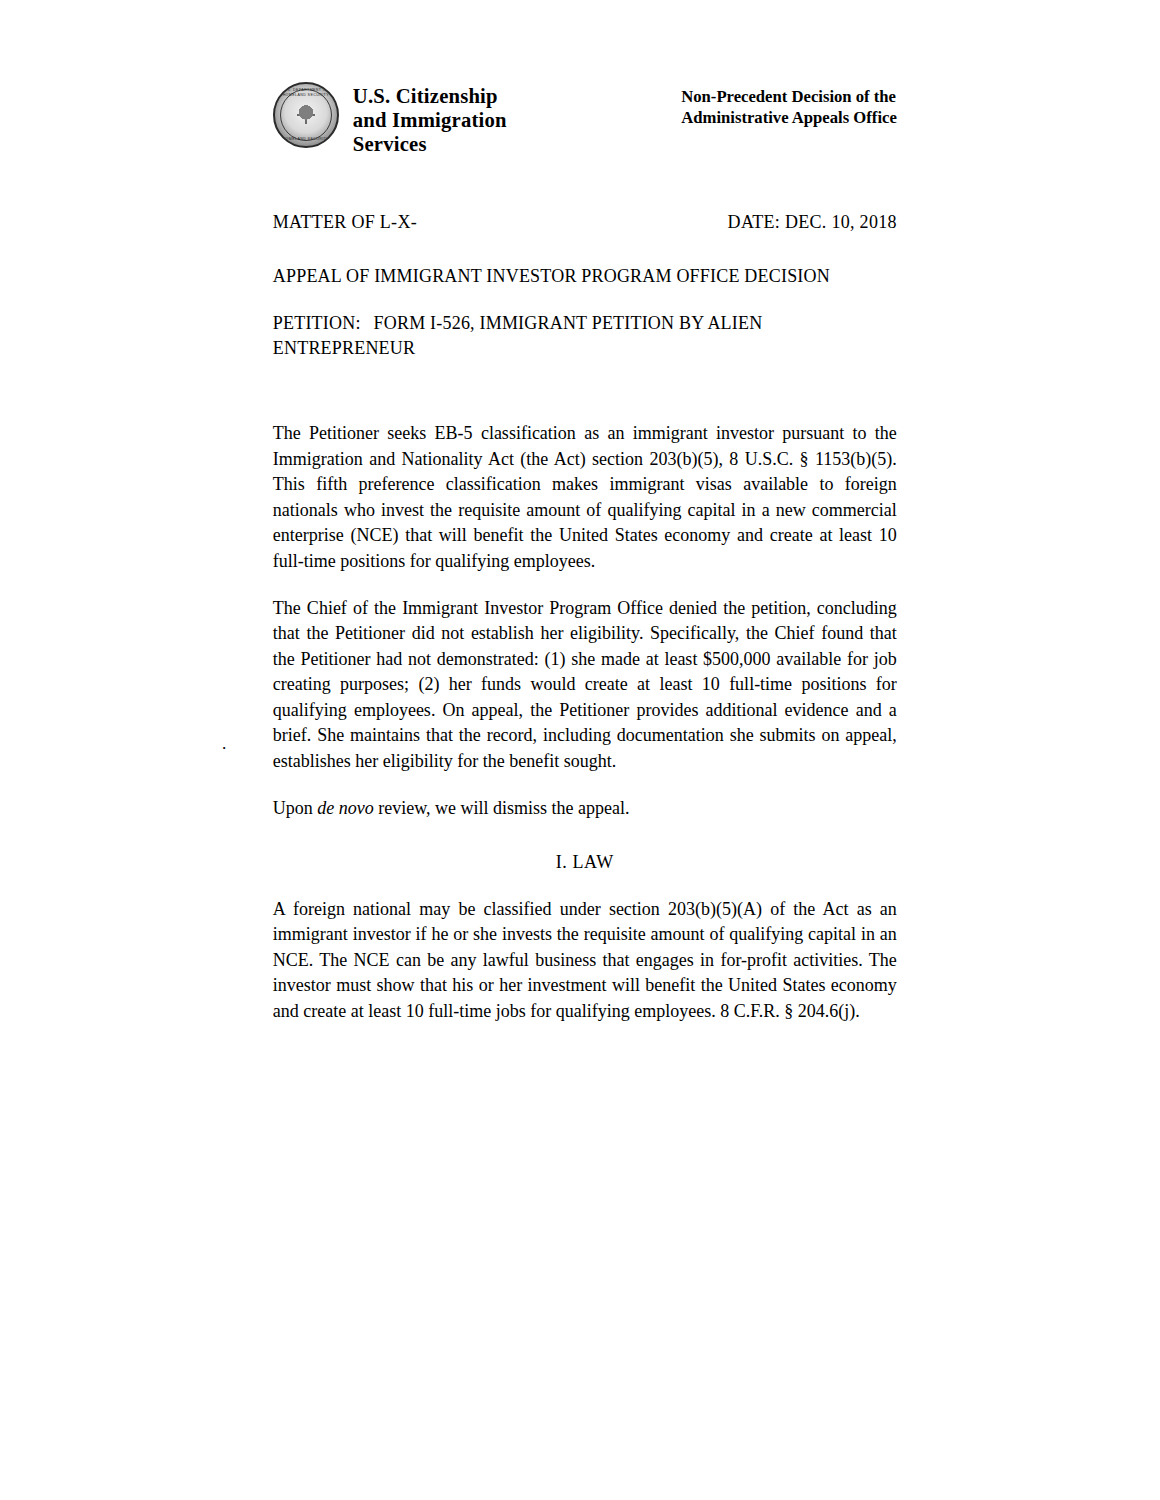U.S. Department of Homeland Security
Homeland Security
U.S. Citizenship and Immigration Services
Non-Precedent Decision of the
Administrative Appeals Office
MATTER OF L-X-
DATE: DEC. 10, 2018
APPEAL OF IMMIGRANT INVESTOR PROGRAM OFFICE DECISION
PETITION: FORM I-526, IMMIGRANT PETITION BY ALIEN ENTREPRENEUR
The Petitioner seeks EB-5 classification as an immigrant investor pursuant to the Immigration and Nationality Act (the Act) section 203(b)(5), 8 U.S.C. § 1153(b)(5). This fifth preference classification makes immigrant visas available to foreign nationals who invest the requisite amount of qualifying capital in a new commercial enterprise (NCE) that will benefit the United States economy and create at least 10 full-time positions for qualifying employees.
The Chief of the Immigrant Investor Program Office denied the petition, concluding that the Petitioner did not establish her eligibility. Specifically, the Chief found that the Petitioner had not demonstrated: (1) she made at least $500,000 available for job creating purposes; (2) her funds would create at least 10 full-time positions for qualifying employees. On appeal, the Petitioner provides additional evidence and a brief. She maintains that the record, including documentation she submits on appeal, establishes her eligibility for the benefit sought.
Upon de novo review, we will dismiss the appeal.
I. LAW
A foreign national may be classified under section 203(b)(5)(A) of the Act as an immigrant investor if he or she invests the requisite amount of qualifying capital in an NCE. The NCE can be any lawful business that engages in for-profit activities. The investor must show that his or her investment will benefit the United States economy and create at least 10 full-time jobs for qualifying employees. 8 C.F.R. § 204.6(j).
.